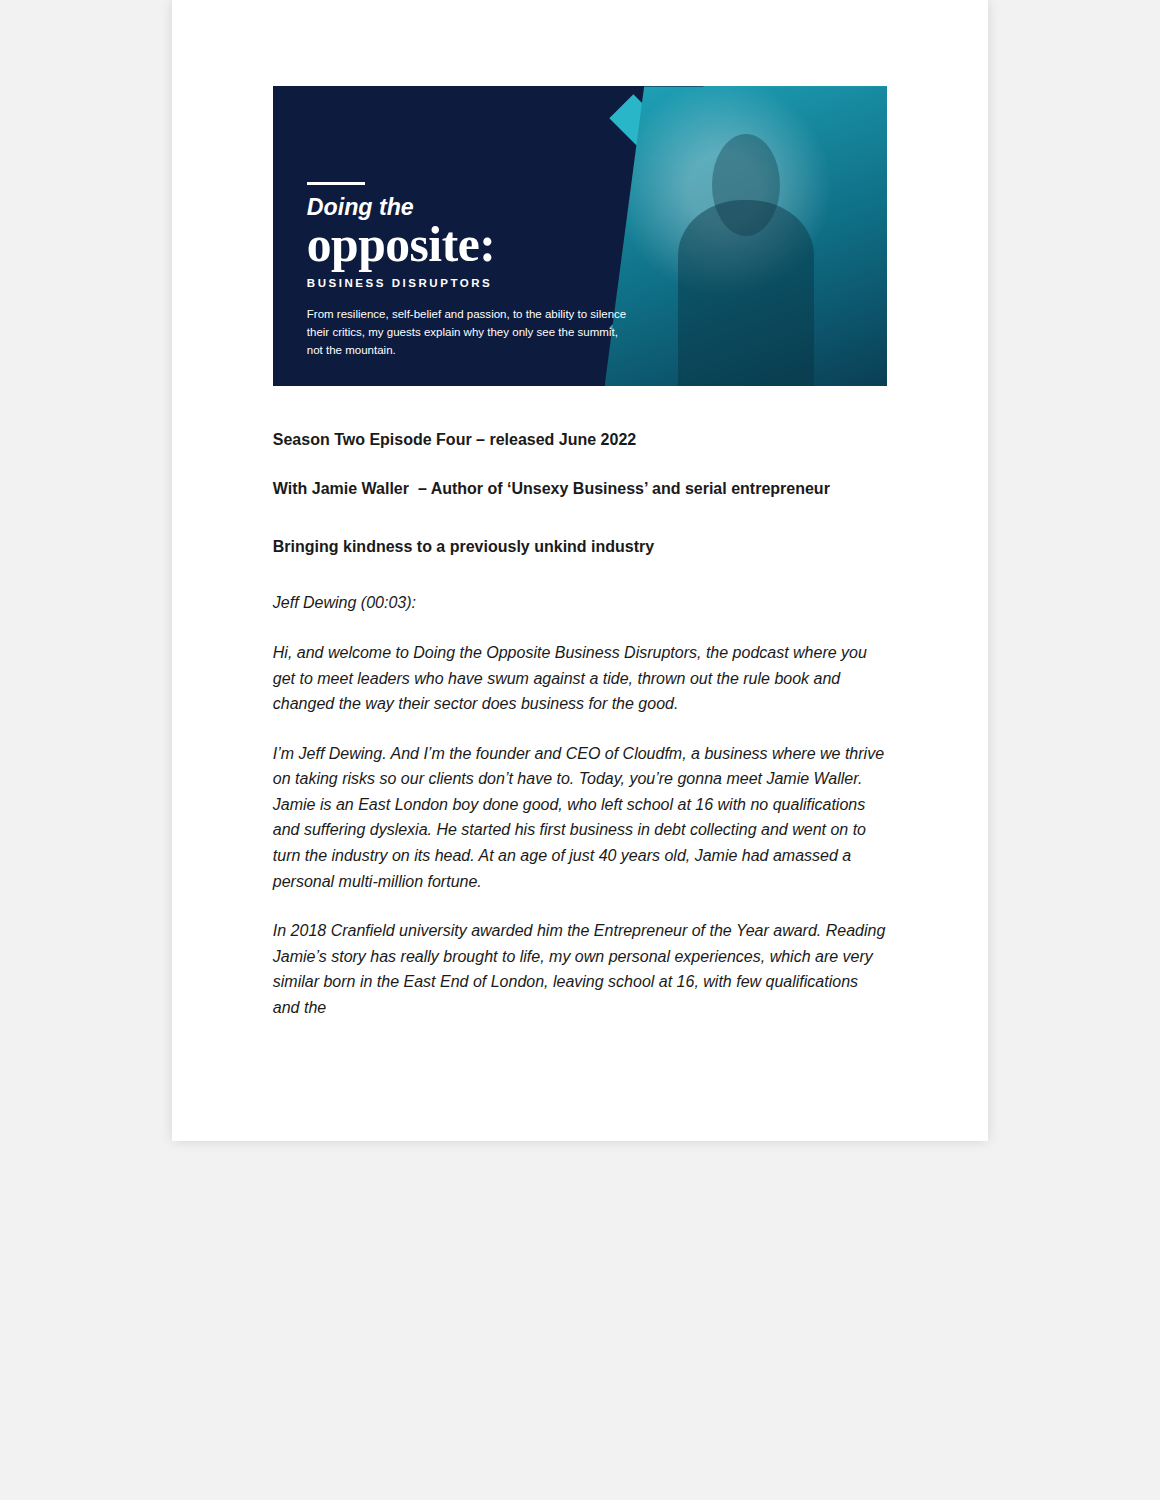Doing the
opposite:
Business Disruptors
From resilience, self-belief and passion, to the ability to silence their critics, my guests explain why they only see the summit, not the mountain.
Season Two Episode Four – released June 2022
With Jamie Waller – Author of ‘Unsexy Business’ and serial entrepreneur
Bringing kindness to a previously unkind industry
Jeff Dewing (00:03):
Hi, and welcome to Doing the Opposite Business Disruptors, the podcast where you get to meet leaders who have swum against a tide, thrown out the rule book and changed the way their sector does business for the good.
I’m Jeff Dewing. And I’m the founder and CEO of Cloudfm, a business where we thrive on taking risks so our clients don’t have to. Today, you’re gonna meet Jamie Waller. Jamie is an East London boy done good, who left school at 16 with no qualifications and suffering dyslexia. He started his first business in debt collecting and went on to turn the industry on its head. At an age of just 40 years old, Jamie had amassed a personal multi-million fortune.
In 2018 Cranfield university awarded him the Entrepreneur of the Year award. Reading Jamie’s story has really brought to life, my own personal experiences, which are very similar born in the East End of London, leaving school at 16, with few qualifications and the